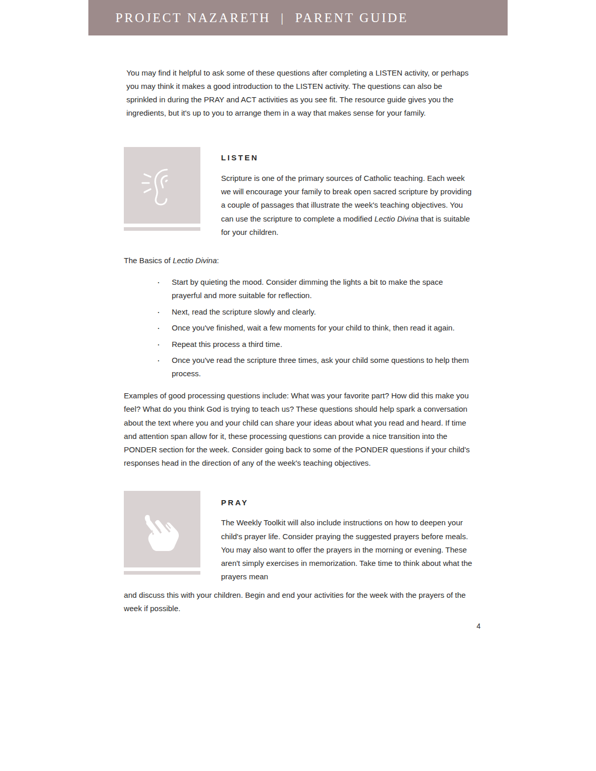Project Nazareth | Parent Guide
You may find it helpful to ask some of these questions after completing a LISTEN activity, or perhaps you may think it makes a good introduction to the LISTEN activity. The questions can also be sprinkled in during the PRAY and ACT activities as you see fit. The resource guide gives you the ingredients, but it's up to you to arrange them in a way that makes sense for your family.
LISTEN
Scripture is one of the primary sources of Catholic teaching. Each week we will encourage your family to break open sacred scripture by providing a couple of passages that illustrate the week's teaching objectives. You can use the scripture to complete a modified Lectio Divina that is suitable for your children.
The Basics of Lectio Divina:
Start by quieting the mood. Consider dimming the lights a bit to make the space prayerful and more suitable for reflection.
Next, read the scripture slowly and clearly.
Once you've finished, wait a few moments for your child to think, then read it again.
Repeat this process a third time.
Once you've read the scripture three times, ask your child some questions to help them process.
Examples of good processing questions include: What was your favorite part? How did this make you feel? What do you think God is trying to teach us? These questions should help spark a conversation about the text where you and your child can share your ideas about what you read and heard. If time and attention span allow for it, these processing questions can provide a nice transition into the PONDER section for the week. Consider going back to some of the PONDER questions if your child's responses head in the direction of any of the week's teaching objectives.
PRAY
The Weekly Toolkit will also include instructions on how to deepen your child's prayer life. Consider praying the suggested prayers before meals. You may also want to offer the prayers in the morning or evening. These aren't simply exercises in memorization. Take time to think about what the prayers mean
and discuss this with your children. Begin and end your activities for the week with the prayers of the week if possible.
4